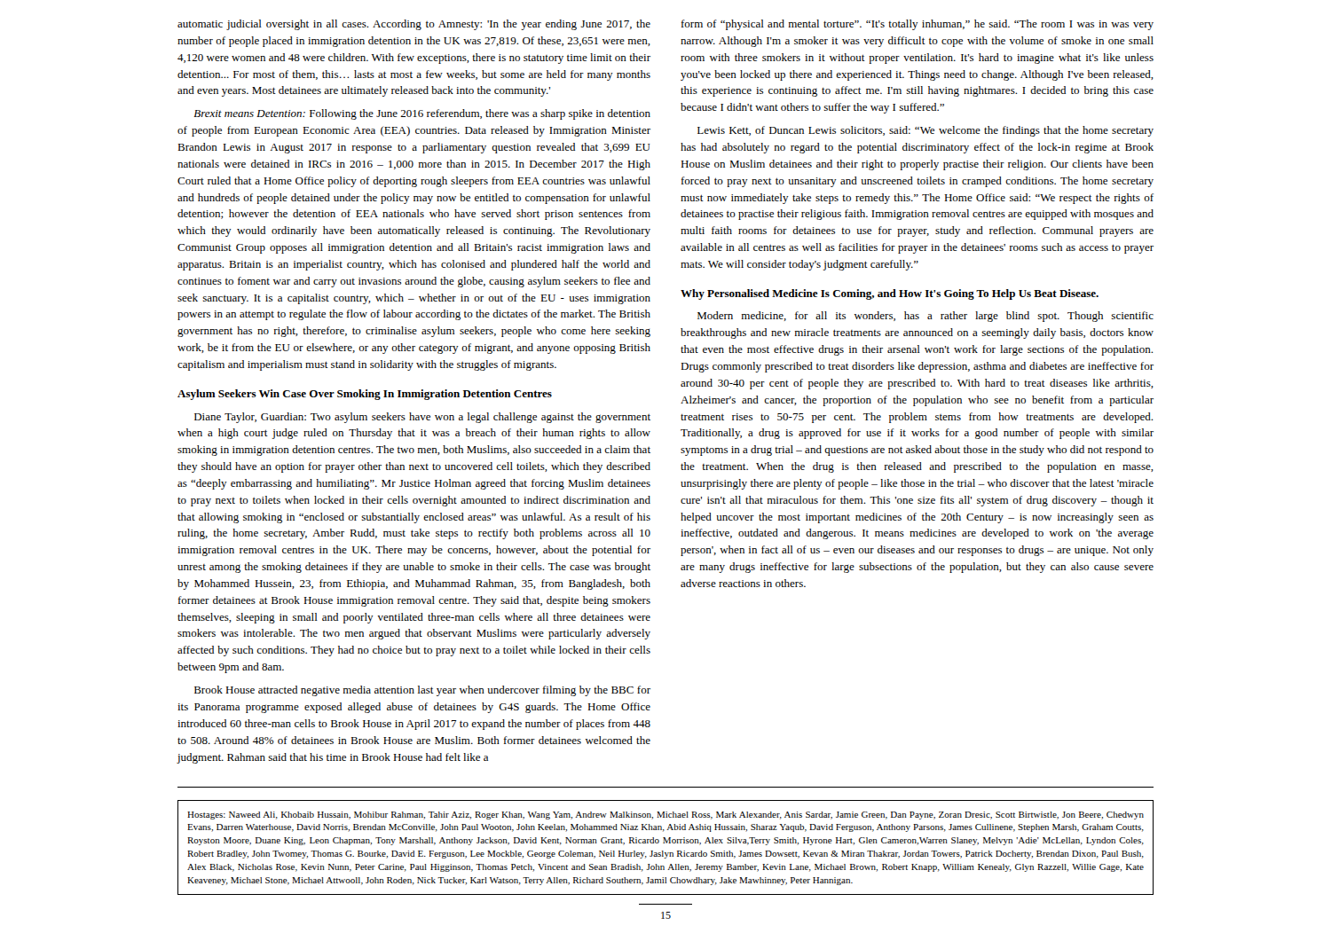automatic judicial oversight in all cases. According to Amnesty: 'In the year ending June 2017, the number of people placed in immigration detention in the UK was 27,819. Of these, 23,651 were men, 4,120 were women and 48 were children. With few exceptions, there is no statutory time limit on their detention... For most of them, this… lasts at most a few weeks, but some are held for many months and even years. Most detainees are ultimately released back into the community.'
Brexit means Detention: Following the June 2016 referendum, there was a sharp spike in detention of people from European Economic Area (EEA) countries. Data released by Immigration Minister Brandon Lewis in August 2017 in response to a parliamentary question revealed that 3,699 EU nationals were detained in IRCs in 2016 – 1,000 more than in 2015. In December 2017 the High Court ruled that a Home Office policy of deporting rough sleepers from EEA countries was unlawful and hundreds of people detained under the policy may now be entitled to compensation for unlawful detention; however the detention of EEA nationals who have served short prison sentences from which they would ordinarily have been automatically released is continuing. The Revolutionary Communist Group opposes all immigration detention and all Britain's racist immigration laws and apparatus. Britain is an imperialist country, which has colonised and plundered half the world and continues to foment war and carry out invasions around the globe, causing asylum seekers to flee and seek sanctuary. It is a capitalist country, which – whether in or out of the EU - uses immigration powers in an attempt to regulate the flow of labour according to the dictates of the market. The British government has no right, therefore, to criminalise asylum seekers, people who come here seeking work, be it from the EU or elsewhere, or any other category of migrant, and anyone opposing British capitalism and imperialism must stand in solidarity with the struggles of migrants.
Asylum Seekers Win Case Over Smoking In Immigration Detention Centres
Diane Taylor, Guardian: Two asylum seekers have won a legal challenge against the government when a high court judge ruled on Thursday that it was a breach of their human rights to allow smoking in immigration detention centres. The two men, both Muslims, also succeeded in a claim that they should have an option for prayer other than next to uncovered cell toilets, which they described as “deeply embarrassing and humiliating”. Mr Justice Holman agreed that forcing Muslim detainees to pray next to toilets when locked in their cells overnight amounted to indirect discrimination and that allowing smoking in “enclosed or substantially enclosed areas” was unlawful. As a result of his ruling, the home secretary, Amber Rudd, must take steps to rectify both problems across all 10 immigration removal centres in the UK. There may be concerns, however, about the potential for unrest among the smoking detainees if they are unable to smoke in their cells. The case was brought by Mohammed Hussein, 23, from Ethiopia, and Muhammad Rahman, 35, from Bangladesh, both former detainees at Brook House immigration removal centre. They said that, despite being smokers themselves, sleeping in small and poorly ventilated three-man cells where all three detainees were smokers was intolerable. The two men argued that observant Muslims were particularly adversely affected by such conditions. They had no choice but to pray next to a toilet while locked in their cells between 9pm and 8am.
Brook House attracted negative media attention last year when undercover filming by the BBC for its Panorama programme exposed alleged abuse of detainees by G4S guards. The Home Office introduced 60 three-man cells to Brook House in April 2017 to expand the number of places from 448 to 508. Around 48% of detainees in Brook House are Muslim. Both former detainees welcomed the judgment. Rahman said that his time in Brook House had felt like a
form of “physical and mental torture”. “It's totally inhuman,” he said. “The room I was in was very narrow. Although I'm a smoker it was very difficult to cope with the volume of smoke in one small room with three smokers in it without proper ventilation. It's hard to imagine what it's like unless you've been locked up there and experienced it. Things need to change. Although I've been released, this experience is continuing to affect me. I'm still having nightmares. I decided to bring this case because I didn't want others to suffer the way I suffered.”
Lewis Kett, of Duncan Lewis solicitors, said: “We welcome the findings that the home secretary has had absolutely no regard to the potential discriminatory effect of the lock-in regime at Brook House on Muslim detainees and their right to properly practise their religion. Our clients have been forced to pray next to unsanitary and unscreened toilets in cramped conditions. The home secretary must now immediately take steps to remedy this.” The Home Office said: “We respect the rights of detainees to practise their religious faith. Immigration removal centres are equipped with mosques and multi faith rooms for detainees to use for prayer, study and reflection. Communal prayers are available in all centres as well as facilities for prayer in the detainees' rooms such as access to prayer mats. We will consider today's judgment carefully.”
Why Personalised Medicine Is Coming, and How It's Going To Help Us Beat Disease.
Modern medicine, for all its wonders, has a rather large blind spot. Though scientific breakthroughs and new miracle treatments are announced on a seemingly daily basis, doctors know that even the most effective drugs in their arsenal won't work for large sections of the population. Drugs commonly prescribed to treat disorders like depression, asthma and diabetes are ineffective for around 30-40 per cent of people they are prescribed to. With hard to treat diseases like arthritis, Alzheimer's and cancer, the proportion of the population who see no benefit from a particular treatment rises to 50-75 per cent. The problem stems from how treatments are developed. Traditionally, a drug is approved for use if it works for a good number of people with similar symptoms in a drug trial – and questions are not asked about those in the study who did not respond to the treatment. When the drug is then released and prescribed to the population en masse, unsurprisingly there are plenty of people – like those in the trial – who discover that the latest 'miracle cure' isn't all that miraculous for them. This 'one size fits all' system of drug discovery – though it helped uncover the most important medicines of the 20th Century – is now increasingly seen as ineffective, outdated and dangerous. It means medicines are developed to work on 'the average person', when in fact all of us – even our diseases and our responses to drugs – are unique. Not only are many drugs ineffective for large subsections of the population, but they can also cause severe adverse reactions in others.
Hostages: Naweed Ali, Khobaib Hussain, Mohibur Rahman, Tahir Aziz, Roger Khan, Wang Yam, Andrew Malkinson, Michael Ross, Mark Alexander, Anis Sardar, Jamie Green, Dan Payne, Zoran Dresic, Scott Birtwistle, Jon Beere, Chedwyn Evans, Darren Waterhouse, David Norris, Brendan McConville, John Paul Wooton, John Keelan, Mohammed Niaz Khan, Abid Ashiq Hussain, Sharaz Yaqub, David Ferguson, Anthony Parsons, James Cullinene, Stephen Marsh, Graham Coutts, Royston Moore, Duane King, Leon Chapman, Tony Marshall, Anthony Jackson, David Kent, Norman Grant, Ricardo Morrison, Alex Silva,Terry Smith, Hyrone Hart, Glen Cameron,Warren Slaney, Melvyn 'Adie' McLellan, Lyndon Coles, Robert Bradley, John Twomey, Thomas G. Bourke, David E. Ferguson, Lee Mockble, George Coleman, Neil Hurley, Jaslyn Ricardo Smith, James Dowsett, Kevan & Miran Thakrar, Jordan Towers, Patrick Docherty, Brendan Dixon, Paul Bush, Alex Black, Nicholas Rose, Kevin Nunn, Peter Carine, Paul Higginson, Thomas Petch, Vincent and Sean Bradish, John Allen, Jeremy Bamber, Kevin Lane, Michael Brown, Robert Knapp, William Kenealy, Glyn Razzell, Willie Gage, Kate Keaveney, Michael Stone, Michael Attwooll, John Roden, Nick Tucker, Karl Watson, Terry Allen, Richard Southern, Jamil Chowdhary, Jake Mawhinney, Peter Hannigan.
15